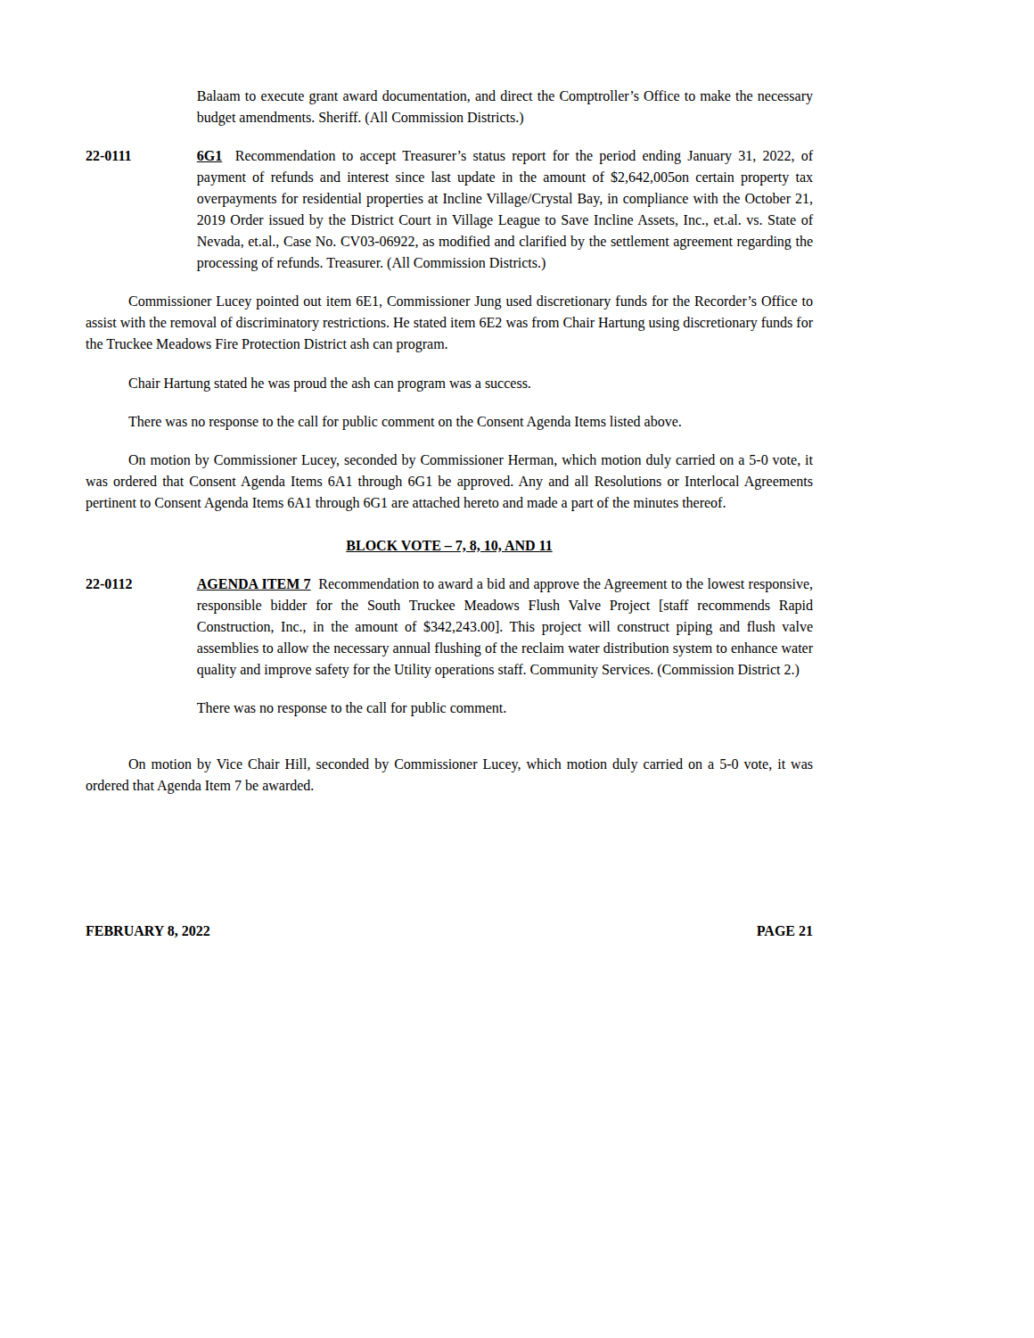Balaam to execute grant award documentation, and direct the Comptroller’s Office to make the necessary budget amendments. Sheriff. (All Commission Districts.)
22-0111
6G1 Recommendation to accept Treasurer’s status report for the period ending January 31, 2022, of payment of refunds and interest since last update in the amount of $2,642,005on certain property tax overpayments for residential properties at Incline Village/Crystal Bay, in compliance with the October 21, 2019 Order issued by the District Court in Village League to Save Incline Assets, Inc., et.al. vs. State of Nevada, et.al., Case No. CV03-06922, as modified and clarified by the settlement agreement regarding the processing of refunds. Treasurer. (All Commission Districts.)
Commissioner Lucey pointed out item 6E1, Commissioner Jung used discretionary funds for the Recorder’s Office to assist with the removal of discriminatory restrictions. He stated item 6E2 was from Chair Hartung using discretionary funds for the Truckee Meadows Fire Protection District ash can program.
Chair Hartung stated he was proud the ash can program was a success.
There was no response to the call for public comment on the Consent Agenda Items listed above.
On motion by Commissioner Lucey, seconded by Commissioner Herman, which motion duly carried on a 5-0 vote, it was ordered that Consent Agenda Items 6A1 through 6G1 be approved. Any and all Resolutions or Interlocal Agreements pertinent to Consent Agenda Items 6A1 through 6G1 are attached hereto and made a part of the minutes thereof.
BLOCK VOTE – 7, 8, 10, AND 11
22-0112
AGENDA ITEM 7 Recommendation to award a bid and approve the Agreement to the lowest responsive, responsible bidder for the South Truckee Meadows Flush Valve Project [staff recommends Rapid Construction, Inc., in the amount of $342,243.00]. This project will construct piping and flush valve assemblies to allow the necessary annual flushing of the reclaim water distribution system to enhance water quality and improve safety for the Utility operations staff. Community Services. (Commission District 2.)
There was no response to the call for public comment.
On motion by Vice Chair Hill, seconded by Commissioner Lucey, which motion duly carried on a 5-0 vote, it was ordered that Agenda Item 7 be awarded.
FEBRUARY 8, 2022 PAGE 21